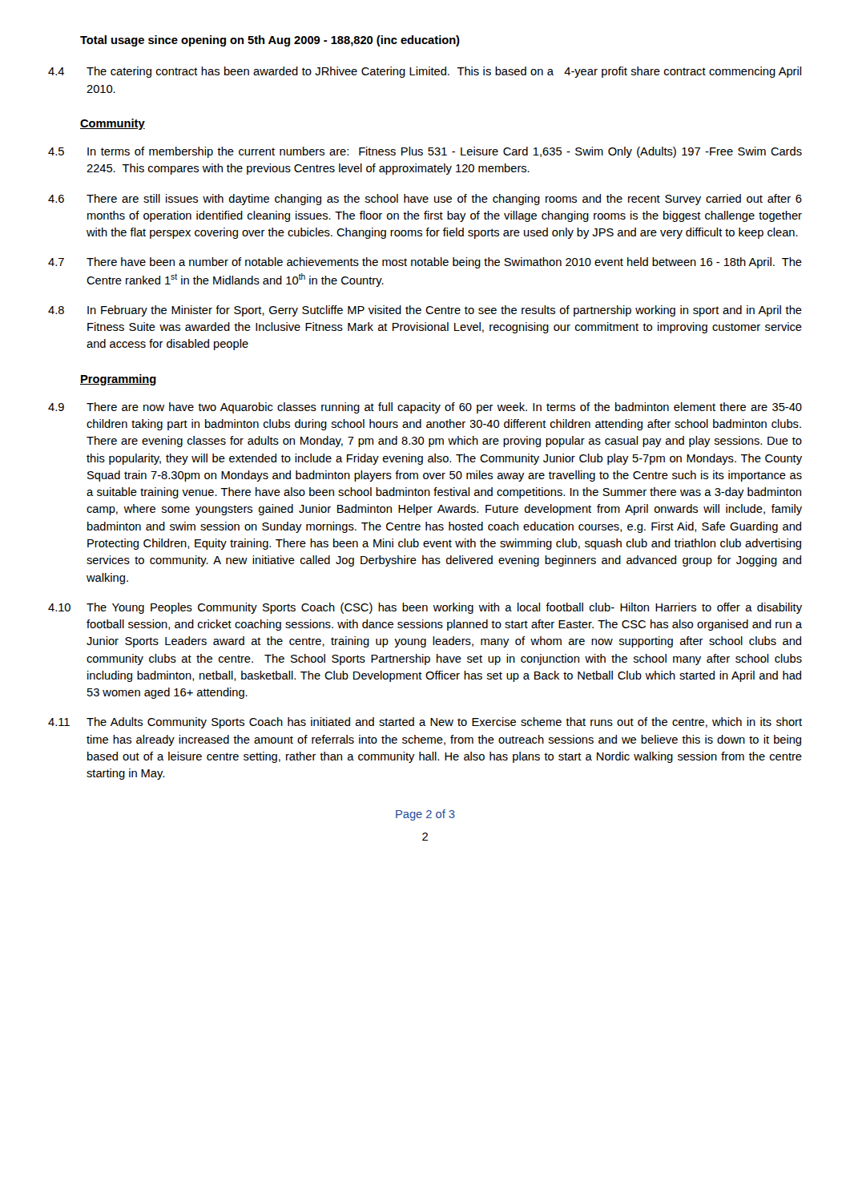Total usage since opening on 5th Aug 2009 - 188,820 (inc education)
4.4
The catering contract has been awarded to JRhivee Catering Limited. This is based on a 4-year profit share contract commencing April 2010.
Community
4.5
In terms of membership the current numbers are: Fitness Plus 531 - Leisure Card 1,635 - Swim Only (Adults) 197 -Free Swim Cards 2245. This compares with the previous Centres level of approximately 120 members.
4.6
There are still issues with daytime changing as the school have use of the changing rooms and the recent Survey carried out after 6 months of operation identified cleaning issues. The floor on the first bay of the village changing rooms is the biggest challenge together with the flat perspex covering over the cubicles. Changing rooms for field sports are used only by JPS and are very difficult to keep clean.
4.7
There have been a number of notable achievements the most notable being the Swimathon 2010 event held between 16 - 18th April. The Centre ranked 1st in the Midlands and 10th in the Country.
4.8
In February the Minister for Sport, Gerry Sutcliffe MP visited the Centre to see the results of partnership working in sport and in April the Fitness Suite was awarded the Inclusive Fitness Mark at Provisional Level, recognising our commitment to improving customer service and access for disabled people
Programming
4.9
There are now have two Aquarobic classes running at full capacity of 60 per week. In terms of the badminton element there are 35-40 children taking part in badminton clubs during school hours and another 30-40 different children attending after school badminton clubs. There are evening classes for adults on Monday, 7 pm and 8.30 pm which are proving popular as casual pay and play sessions. Due to this popularity, they will be extended to include a Friday evening also. The Community Junior Club play 5-7pm on Mondays. The County Squad train 7-8.30pm on Mondays and badminton players from over 50 miles away are travelling to the Centre such is its importance as a suitable training venue. There have also been school badminton festival and competitions. In the Summer there was a 3-day badminton camp, where some youngsters gained Junior Badminton Helper Awards. Future development from April onwards will include, family badminton and swim session on Sunday mornings. The Centre has hosted coach education courses, e.g. First Aid, Safe Guarding and Protecting Children, Equity training. There has been a Mini club event with the swimming club, squash club and triathlon club advertising services to community. A new initiative called Jog Derbyshire has delivered evening beginners and advanced group for Jogging and walking.
4.10
The Young Peoples Community Sports Coach (CSC) has been working with a local football club- Hilton Harriers to offer a disability football session, and cricket coaching sessions. with dance sessions planned to start after Easter. The CSC has also organised and run a Junior Sports Leaders award at the centre, training up young leaders, many of whom are now supporting after school clubs and community clubs at the centre. The School Sports Partnership have set up in conjunction with the school many after school clubs including badminton, netball, basketball. The Club Development Officer has set up a Back to Netball Club which started in April and had 53 women aged 16+ attending.
4.11
The Adults Community Sports Coach has initiated and started a New to Exercise scheme that runs out of the centre, which in its short time has already increased the amount of referrals into the scheme, from the outreach sessions and we believe this is down to it being based out of a leisure centre setting, rather than a community hall. He also has plans to start a Nordic walking session from the centre starting in May.
Page 2 of 3
2